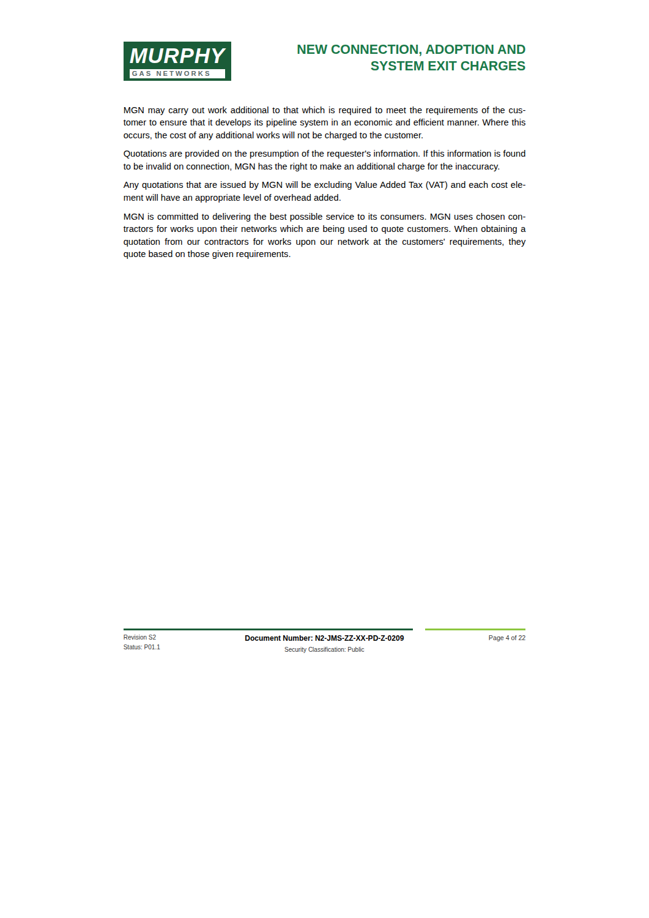MURPHY GAS NETWORKS
NEW CONNECTION, ADOPTION AND SYSTEM EXIT CHARGES
MGN may carry out work additional to that which is required to meet the requirements of the customer to ensure that it develops its pipeline system in an economic and efficient manner. Where this occurs, the cost of any additional works will not be charged to the customer.
Quotations are provided on the presumption of the requester's information. If this information is found to be invalid on connection, MGN has the right to make an additional charge for the inaccuracy.
Any quotations that are issued by MGN will be excluding Value Added Tax (VAT) and each cost element will have an appropriate level of overhead added.
MGN is committed to delivering the best possible service to its consumers. MGN uses chosen contractors for works upon their networks which are being used to quote customers. When obtaining a quotation from our contractors for works upon our network at the customers' requirements, they quote based on those given requirements.
Revision S2
Status: P01.1
Document Number: N2-JMS-ZZ-XX-PD-Z-0209
Security Classification: Public
Page 4 of 22